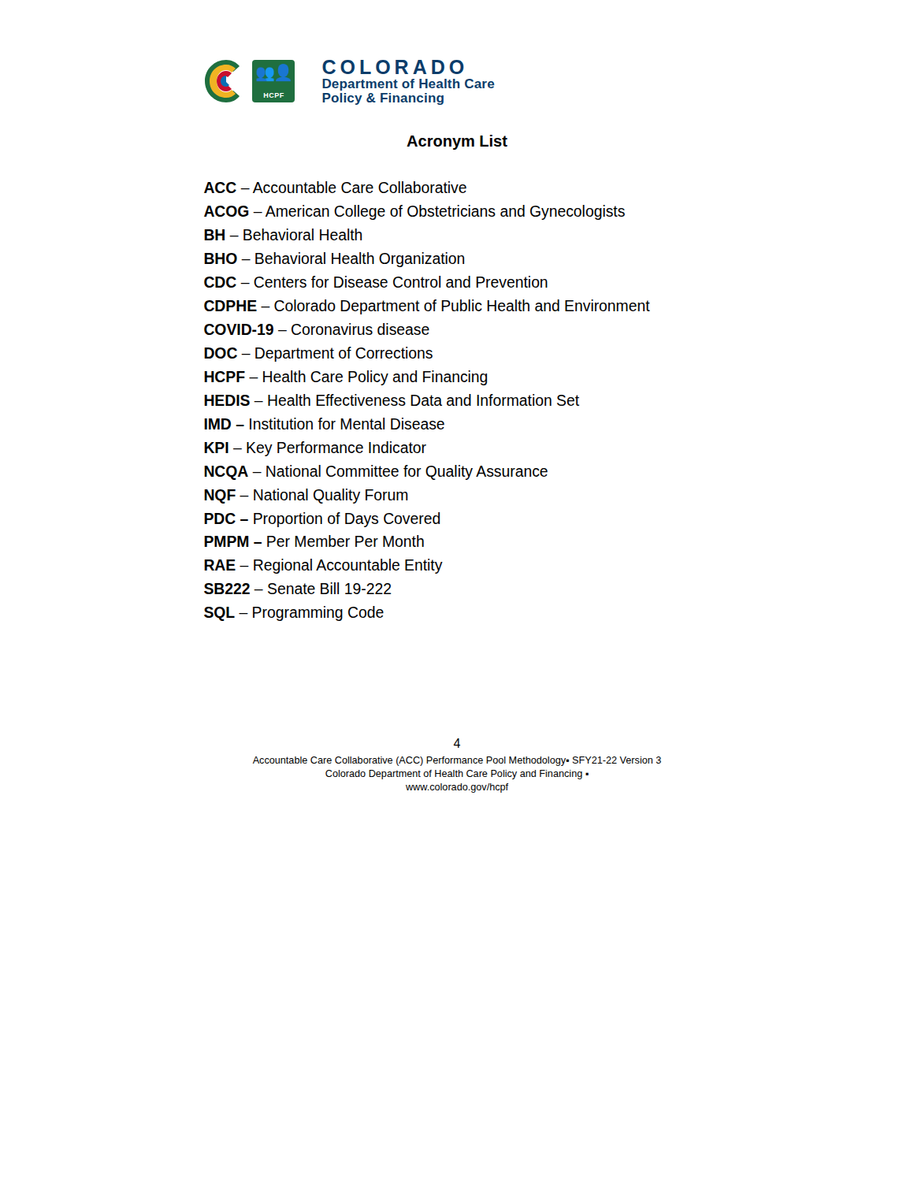| 👥👤 HCPF | COLORADO Department of Health Care Policy & Financing |
Acronym List
ACC – Accountable Care Collaborative
ACOG – American College of Obstetricians and Gynecologists
BH – Behavioral Health
BHO – Behavioral Health Organization
CDC – Centers for Disease Control and Prevention
CDPHE – Colorado Department of Public Health and Environment
COVID-19 – Coronavirus disease
DOC – Department of Corrections
HCPF – Health Care Policy and Financing
HEDIS – Health Effectiveness Data and Information Set
IMD – Institution for Mental Disease
KPI – Key Performance Indicator
NCQA – National Committee for Quality Assurance
NQF – National Quality Forum
PDC – Proportion of Days Covered
PMPM – Per Member Per Month
RAE – Regional Accountable Entity
SB222 – Senate Bill 19-222
SQL – Programming Code
4
Accountable Care Collaborative (ACC) Performance Pool Methodology▪ SFY21-22 Version 3
Colorado Department of Health Care Policy and Financing ▪
www.colorado.gov/hcpf